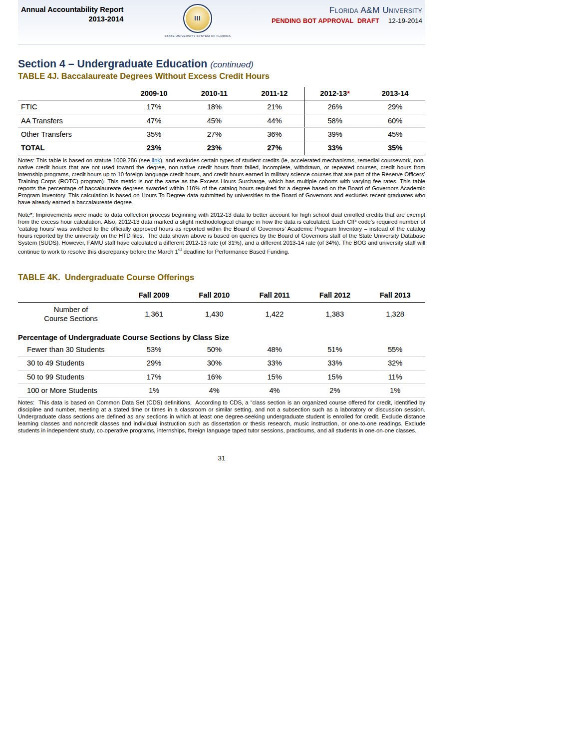Annual Accountability Report 2013-2014
State University System of Florida
Florida A&M University
PENDING BOT APPROVAL DRAFT 12-19-2014
Section 4 – Undergraduate Education (continued)
TABLE 4J. Baccalaureate Degrees Without Excess Credit Hours
| | 2009-10 | 2010-11 | 2011-12 | 2012-13 * | 2013-14 |
| --- | --- | --- | --- | --- | --- |
| FTIC | 17% | 18% | 21% | 26% | 29% |
| AA Transfers | 47% | 45% | 44% | 58% | 60% |
| Other Transfers | 35% | 27% | 36% | 39% | 45% |
| TOTAL | 23% | 23% | 27% | 33% | 35% |
Notes: This table is based on statute 1009.286 (see link), and excludes certain types of student credits (ie, accelerated mechanisms, remedial coursework, non-native credit hours that are not used toward the degree, non-native credit hours from failed, incomplete, withdrawn, or repeated courses, credit hours from internship programs, credit hours up to 10 foreign language credit hours, and credit hours earned in military science courses that are part of the Reserve Officers’ Training Corps (ROTC) program). This metric is not the same as the Excess Hours Surcharge, which has multiple cohorts with varying fee rates. This table reports the percentage of baccalaureate degrees awarded within 110% of the catalog hours required for a degree based on the Board of Governors Academic Program Inventory. This calculation is based on Hours To Degree data submitted by universities to the Board of Governors and excludes recent graduates who have already earned a baccalaureate degree.
Note*: Improvements were made to data collection process beginning with 2012-13 data to better account for high school dual enrolled credits that are exempt from the excess hour calculation. Also, 2012-13 data marked a slight methodological change in how the data is calculated. Each CIP code’s required number of ‘catalog hours’ was switched to the officially approved hours as reported within the Board of Governors’ Academic Program Inventory – instead of the catalog hours reported by the university on the HTD files. The data shown above is based on queries by the Board of Governors staff of the State University Database System (SUDS). However, FAMU staff have calculated a different 2012-13 rate (of 31%), and a different 2013-14 rate (of 34%). The BOG and university staff will continue to work to resolve this discrepancy before the March 1st deadline for Performance Based Funding.
TABLE 4K. Undergraduate Course Offerings
| | Fall 2009 | Fall 2010 | Fall 2011 | Fall 2012 | Fall 2013 |
| --- | --- | --- | --- | --- | --- |
| Number of Course Sections | 1,361 | 1,430 | 1,422 | 1,383 | 1,328 |
Percentage of Undergraduate Course Sections by Class Size
| Fewer than 30 Students | 53% | 50% | 48% | 51% | 55% |
| 30 to 49 Students | 29% | 30% | 33% | 33% | 32% |
| 50 to 99 Students | 17% | 16% | 15% | 15% | 11% |
| 100 or More Students | 1% | 4% | 4% | 2% | 1% |
Notes: This data is based on Common Data Set (CDS) definitions. According to CDS, a “class section is an organized course offered for credit, identified by discipline and number, meeting at a stated time or times in a classroom or similar setting, and not a subsection such as a laboratory or discussion session. Undergraduate class sections are defined as any sections in which at least one degree-seeking undergraduate student is enrolled for credit. Exclude distance learning classes and noncredit classes and individual instruction such as dissertation or thesis research, music instruction, or one-to-one readings. Exclude students in independent study, co-operative programs, internships, foreign language taped tutor sessions, practicums, and all students in one-on-one classes.
31